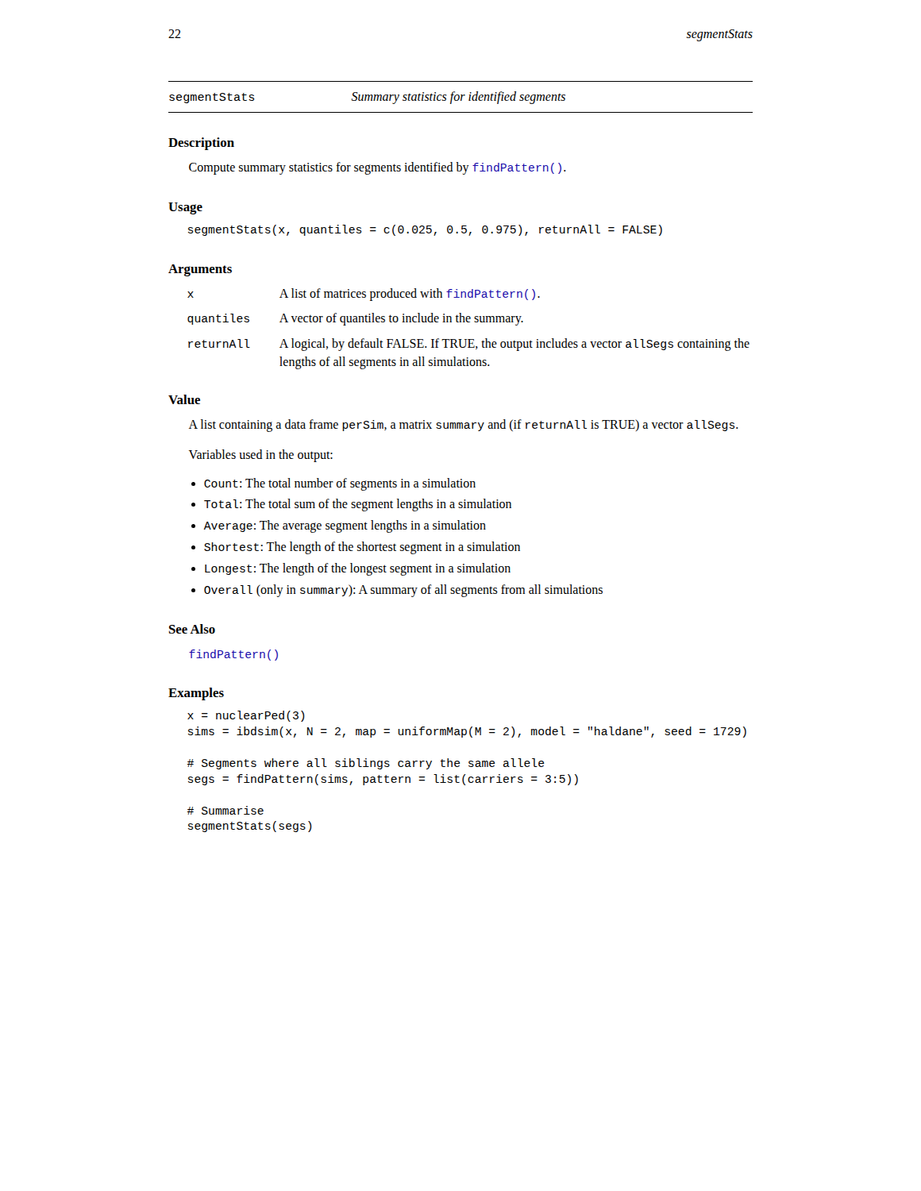22 segmentStats
segmentStats Summary statistics for identified segments
Description
Compute summary statistics for segments identified by findPattern().
Usage
segmentStats(x, quantiles = c(0.025, 0.5, 0.975), returnAll = FALSE)
Arguments
x
A list of matrices produced with findPattern().
quantiles
A vector of quantiles to include in the summary.
returnAll
A logical, by default FALSE. If TRUE, the output includes a vector allSegs containing the lengths of all segments in all simulations.
Value
A list containing a data frame perSim, a matrix summary and (if returnAll is TRUE) a vector allSegs.
Variables used in the output:
Count: The total number of segments in a simulation
Total: The total sum of the segment lengths in a simulation
Average: The average segment lengths in a simulation
Shortest: The length of the shortest segment in a simulation
Longest: The length of the longest segment in a simulation
Overall (only in summary): A summary of all segments from all simulations
See Also
findPattern()
Examples
x = nuclearPed(3)
sims = ibdsim(x, N = 2, map = uniformMap(M = 2), model = "haldane", seed = 1729)

# Segments where all siblings carry the same allele
segs = findPattern(sims, pattern = list(carriers = 3:5))

# Summarise
segmentStats(segs)